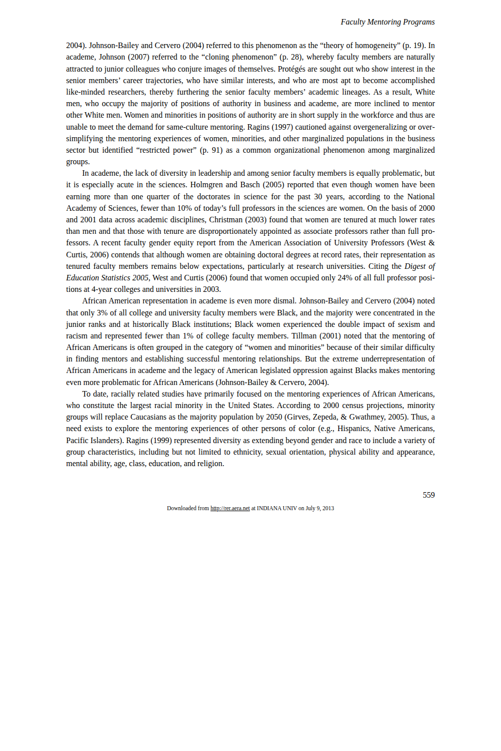Faculty Mentoring Programs
2004). Johnson-Bailey and Cervero (2004) referred to this phenomenon as the “theory of homogeneity” (p. 19). In academe, Johnson (2007) referred to the “cloning phenomenon” (p. 28), whereby faculty members are naturally attracted to junior colleagues who conjure images of themselves. Protégés are sought out who show interest in the senior members’ career trajectories, who have similar interests, and who are most apt to become accomplished like-minded researchers, thereby furthering the senior faculty members’ academic lineages. As a result, White men, who occupy the majority of positions of authority in business and academe, are more inclined to mentor other White men. Women and minorities in positions of authority are in short supply in the workforce and thus are unable to meet the demand for same-culture mentoring. Ragins (1997) cautioned against overgeneralizing or oversimplifying the mentoring experiences of women, minorities, and other marginalized populations in the business sector but identified “restricted power” (p. 91) as a common organizational phenomenon among marginalized groups.
In academe, the lack of diversity in leadership and among senior faculty members is equally problematic, but it is especially acute in the sciences. Holmgren and Basch (2005) reported that even though women have been earning more than one quarter of the doctorates in science for the past 30 years, according to the National Academy of Sciences, fewer than 10% of today’s full professors in the sciences are women. On the basis of 2000 and 2001 data across academic disciplines, Christman (2003) found that women are tenured at much lower rates than men and that those with tenure are disproportionately appointed as associate professors rather than full professors. A recent faculty gender equity report from the American Association of University Professors (West & Curtis, 2006) contends that although women are obtaining doctoral degrees at record rates, their representation as tenured faculty members remains below expectations, particularly at research universities. Citing the Digest of Education Statistics 2005, West and Curtis (2006) found that women occupied only 24% of all full professor positions at 4-year colleges and universities in 2003.
African American representation in academe is even more dismal. Johnson-Bailey and Cervero (2004) noted that only 3% of all college and university faculty members were Black, and the majority were concentrated in the junior ranks and at historically Black institutions; Black women experienced the double impact of sexism and racism and represented fewer than 1% of college faculty members. Tillman (2001) noted that the mentoring of African Americans is often grouped in the category of “women and minorities” because of their similar difficulty in finding mentors and establishing successful mentoring relationships. But the extreme underrepresentation of African Americans in academe and the legacy of American legislated oppression against Blacks makes mentoring even more problematic for African Americans (Johnson-Bailey & Cervero, 2004).
To date, racially related studies have primarily focused on the mentoring experiences of African Americans, who constitute the largest racial minority in the United States. According to 2000 census projections, minority groups will replace Caucasians as the majority population by 2050 (Girves, Zepeda, & Gwathmey, 2005). Thus, a need exists to explore the mentoring experiences of other persons of color (e.g., Hispanics, Native Americans, Pacific Islanders). Ragins (1999) represented diversity as extending beyond gender and race to include a variety of group characteristics, including but not limited to ethnicity, sexual orientation, physical ability and appearance, mental ability, age, class, education, and religion.
559
Downloaded from http://rer.aera.net at INDIANA UNIV on July 9, 2013